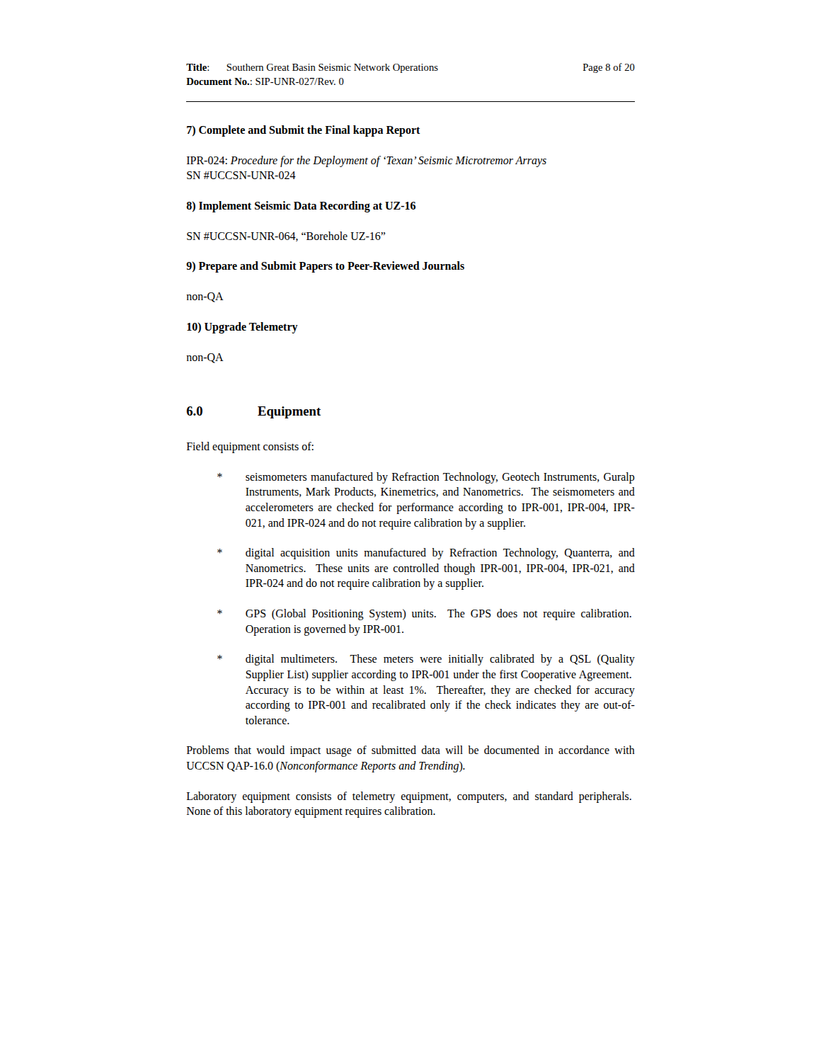Title: Southern Great Basin Seismic Network Operations
Page 8 of 20
Document No.: SIP-UNR-027/Rev. 0
7) Complete and Submit the Final kappa Report
IPR-024: Procedure for the Deployment of ‘Texan’ Seismic Microtremor Arrays
SN #UCCSN-UNR-024
8) Implement Seismic Data Recording at UZ-16
SN #UCCSN-UNR-064, “Borehole UZ-16”
9) Prepare and Submit Papers to Peer-Reviewed Journals
non-QA
10) Upgrade Telemetry
non-QA
6.0 Equipment
Field equipment consists of:
seismometers manufactured by Refraction Technology, Geotech Instruments, Guralp Instruments, Mark Products, Kinemetrics, and Nanometrics. The seismometers and accelerometers are checked for performance according to IPR-001, IPR-004, IPR-021, and IPR-024 and do not require calibration by a supplier.
digital acquisition units manufactured by Refraction Technology, Quanterra, and Nanometrics. These units are controlled though IPR-001, IPR-004, IPR-021, and IPR-024 and do not require calibration by a supplier.
GPS (Global Positioning System) units. The GPS does not require calibration. Operation is governed by IPR-001.
digital multimeters. These meters were initially calibrated by a QSL (Quality Supplier List) supplier according to IPR-001 under the first Cooperative Agreement. Accuracy is to be within at least 1%. Thereafter, they are checked for accuracy according to IPR-001 and recalibrated only if the check indicates they are out-of-tolerance.
Problems that would impact usage of submitted data will be documented in accordance with UCCSN QAP-16.0 (Nonconformance Reports and Trending).
Laboratory equipment consists of telemetry equipment, computers, and standard peripherals. None of this laboratory equipment requires calibration.